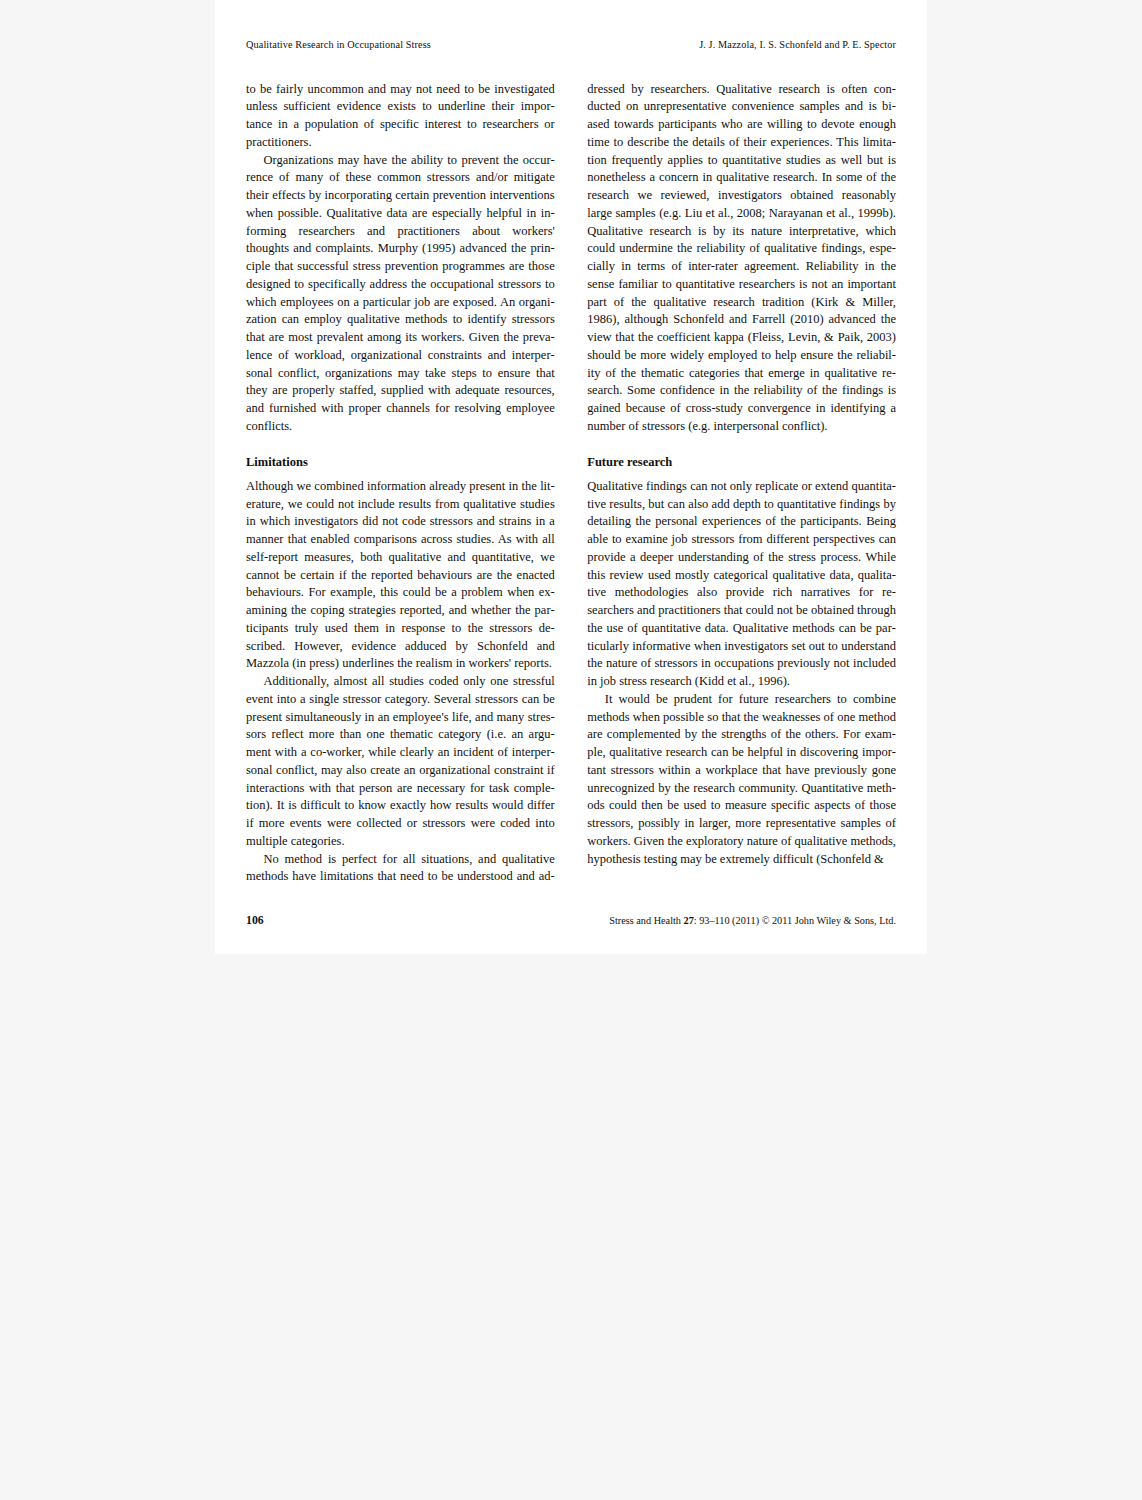Qualitative Research in Occupational Stress J. J. Mazzola, I. S. Schonfeld and P. E. Spector
to be fairly uncommon and may not need to be investigated unless sufficient evidence exists to underline their importance in a population of specific interest to researchers or practitioners.
Organizations may have the ability to prevent the occurrence of many of these common stressors and/or mitigate their effects by incorporating certain prevention interventions when possible. Qualitative data are especially helpful in informing researchers and practitioners about workers' thoughts and complaints. Murphy (1995) advanced the principle that successful stress prevention programmes are those designed to specifically address the occupational stressors to which employees on a particular job are exposed. An organization can employ qualitative methods to identify stressors that are most prevalent among its workers. Given the prevalence of workload, organizational constraints and interpersonal conflict, organizations may take steps to ensure that they are properly staffed, supplied with adequate resources, and furnished with proper channels for resolving employee conflicts.
Limitations
Although we combined information already present in the literature, we could not include results from qualitative studies in which investigators did not code stressors and strains in a manner that enabled comparisons across studies. As with all self-report measures, both qualitative and quantitative, we cannot be certain if the reported behaviours are the enacted behaviours. For example, this could be a problem when examining the coping strategies reported, and whether the participants truly used them in response to the stressors described. However, evidence adduced by Schonfeld and Mazzola (in press) underlines the realism in workers' reports.
Additionally, almost all studies coded only one stressful event into a single stressor category. Several stressors can be present simultaneously in an employee's life, and many stressors reflect more than one thematic category (i.e. an argument with a co-worker, while clearly an incident of interpersonal conflict, may also create an organizational constraint if interactions with that person are necessary for task completion). It is difficult to know exactly how results would differ if more events were collected or stressors were coded into multiple categories.
No method is perfect for all situations, and qualitative methods have limitations that need to be understood and addressed by researchers. Qualitative research is often conducted on unrepresentative convenience samples and is biased towards participants who are willing to devote enough time to describe the details of their experiences. This limitation frequently applies to quantitative studies as well but is nonetheless a concern in qualitative research. In some of the research we reviewed, investigators obtained reasonably large samples (e.g. Liu et al., 2008; Narayanan et al., 1999b). Qualitative research is by its nature interpretative, which could undermine the reliability of qualitative findings, especially in terms of inter-rater agreement. Reliability in the sense familiar to quantitative researchers is not an important part of the qualitative research tradition (Kirk & Miller, 1986), although Schonfeld and Farrell (2010) advanced the view that the coefficient kappa (Fleiss, Levin, & Paik, 2003) should be more widely employed to help ensure the reliability of the thematic categories that emerge in qualitative research. Some confidence in the reliability of the findings is gained because of cross-study convergence in identifying a number of stressors (e.g. interpersonal conflict).
Future research
Qualitative findings can not only replicate or extend quantitative results, but can also add depth to quantitative findings by detailing the personal experiences of the participants. Being able to examine job stressors from different perspectives can provide a deeper understanding of the stress process. While this review used mostly categorical qualitative data, qualitative methodologies also provide rich narratives for researchers and practitioners that could not be obtained through the use of quantitative data. Qualitative methods can be particularly informative when investigators set out to understand the nature of stressors in occupations previously not included in job stress research (Kidd et al., 1996).
It would be prudent for future researchers to combine methods when possible so that the weaknesses of one method are complemented by the strengths of the others. For example, qualitative research can be helpful in discovering important stressors within a workplace that have previously gone unrecognized by the research community. Quantitative methods could then be used to measure specific aspects of those stressors, possibly in larger, more representative samples of workers. Given the exploratory nature of qualitative methods, hypothesis testing may be extremely difficult (Schonfeld &
106 Stress and Health 27: 93–110 (2011) © 2011 John Wiley & Sons, Ltd.